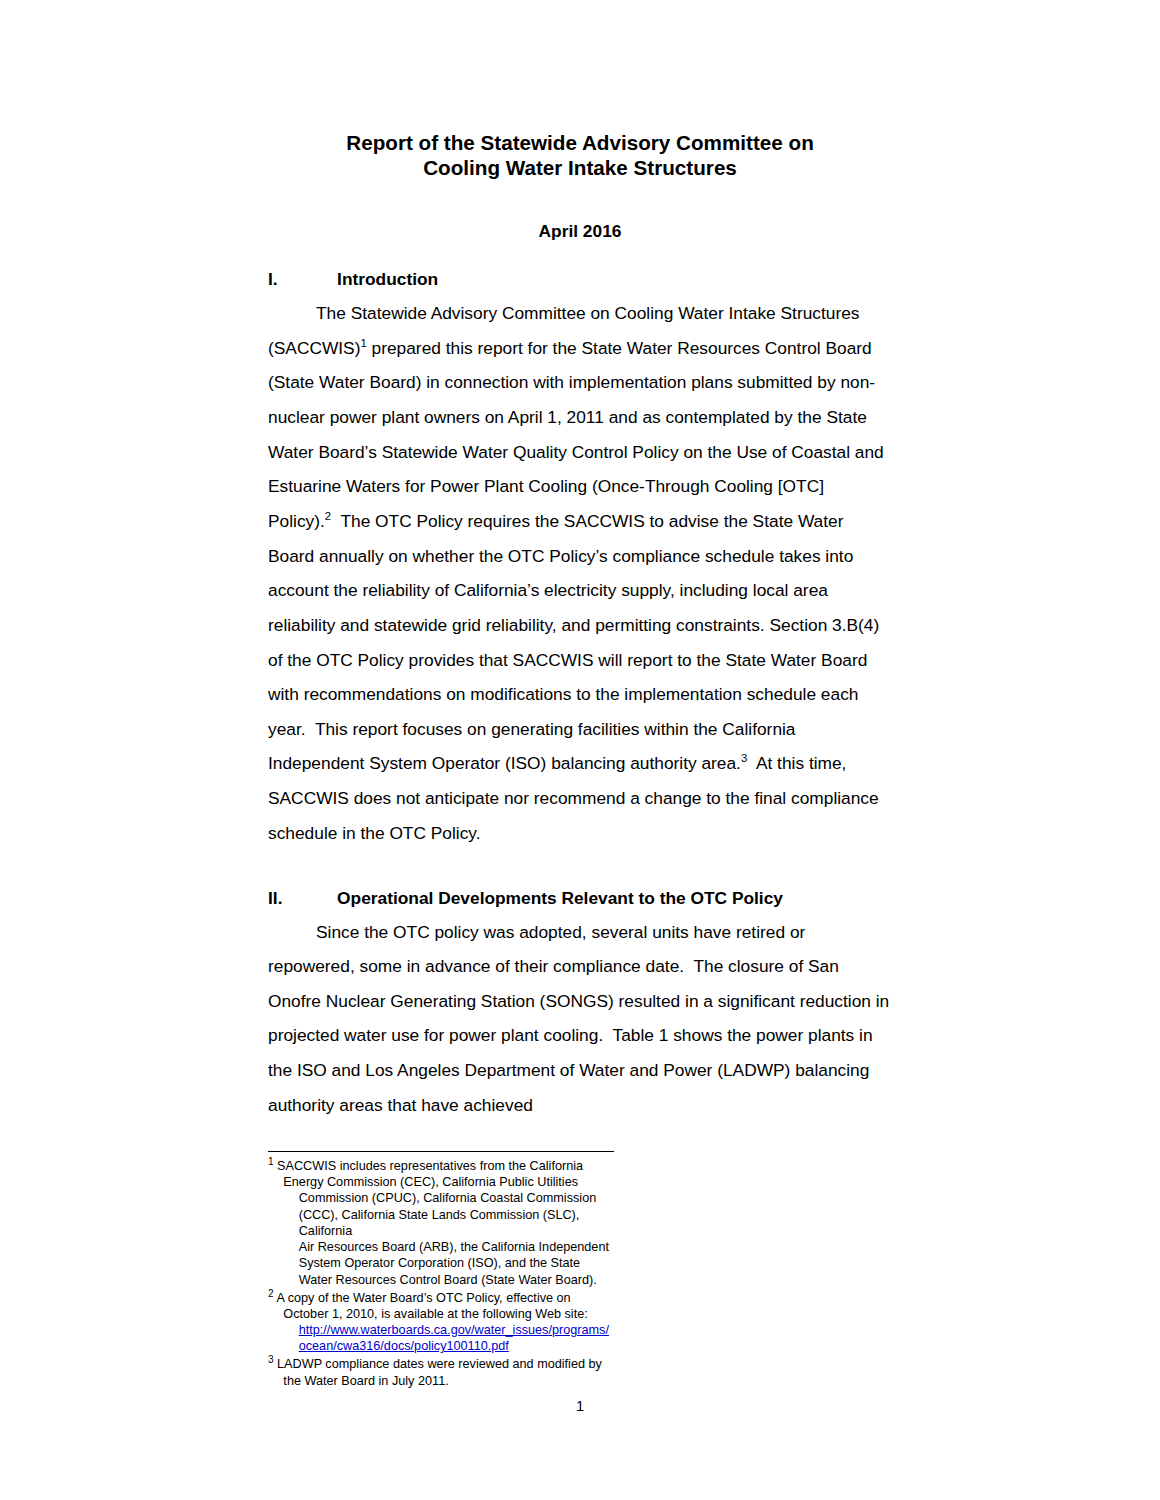Report of the Statewide Advisory Committee on
Cooling Water Intake Structures
April 2016
I. Introduction
The Statewide Advisory Committee on Cooling Water Intake Structures (SACCWIS)1 prepared this report for the State Water Resources Control Board (State Water Board) in connection with implementation plans submitted by non-nuclear power plant owners on April 1, 2011 and as contemplated by the State Water Board’s Statewide Water Quality Control Policy on the Use of Coastal and Estuarine Waters for Power Plant Cooling (Once-Through Cooling [OTC] Policy).2 The OTC Policy requires the SACCWIS to advise the State Water Board annually on whether the OTC Policy’s compliance schedule takes into account the reliability of California’s electricity supply, including local area reliability and statewide grid reliability, and permitting constraints. Section 3.B(4) of the OTC Policy provides that SACCWIS will report to the State Water Board with recommendations on modifications to the implementation schedule each year. This report focuses on generating facilities within the California Independent System Operator (ISO) balancing authority area.3 At this time, SACCWIS does not anticipate nor recommend a change to the final compliance schedule in the OTC Policy.
II. Operational Developments Relevant to the OTC Policy
Since the OTC policy was adopted, several units have retired or repowered, some in advance of their compliance date. The closure of San Onofre Nuclear Generating Station (SONGS) resulted in a significant reduction in projected water use for power plant cooling. Table 1 shows the power plants in the ISO and Los Angeles Department of Water and Power (LADWP) balancing authority areas that have achieved
1 SACCWIS includes representatives from the California Energy Commission (CEC), California Public Utilities Commission (CPUC), California Coastal Commission (CCC), California State Lands Commission (SLC), California Air Resources Board (ARB), the California Independent System Operator Corporation (ISO), and the State Water Resources Control Board (State Water Board).
2 A copy of the Water Board’s OTC Policy, effective on October 1, 2010, is available at the following Web site: http://www.waterboards.ca.gov/water_issues/programs/ocean/cwa316/docs/policy100110.pdf
3 LADWP compliance dates were reviewed and modified by the Water Board in July 2011.
1